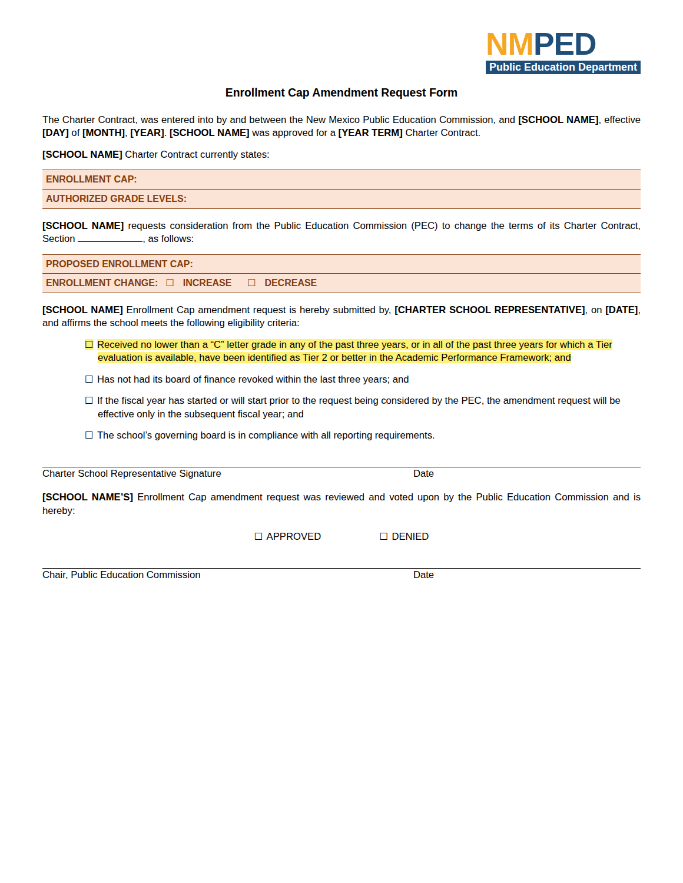NM PED
Public Education Department
Enrollment Cap Amendment Request Form
The Charter Contract, was entered into by and between the New Mexico Public Education Commission, and [SCHOOL NAME], effective [DAY] of [MONTH], [YEAR]. [SCHOOL NAME] was approved for a [YEAR TERM] Charter Contract.
[SCHOOL NAME] Charter Contract currently states:
| ENROLLMENT CAP: |
| AUTHORIZED GRADE LEVELS: |
[SCHOOL NAME] requests consideration from the Public Education Commission (PEC) to change the terms of its Charter Contract, Section , as follows:
| PROPOSED ENROLLMENT CAP: |
| ENROLLMENT CHANGE: ☐ INCREASE ☐ DECREASE |
[SCHOOL NAME] Enrollment Cap amendment request is hereby submitted by, [CHARTER SCHOOL REPRESENTATIVE], on [DATE], and affirms the school meets the following eligibility criteria:
☐Received no lower than a “C” letter grade in any of the past three years, or in all of the past three years for which a Tier evaluation is available, have been identified as Tier 2 or better in the Academic Performance Framework; and
☐Has not had its board of finance revoked within the last three years; and
☐If the fiscal year has started or will start prior to the request being considered by the PEC, the amendment request will be effective only in the subsequent fiscal year; and
☐The school’s governing board is in compliance with all reporting requirements.
| Charter School Representative Signature | Date |
[SCHOOL NAME’S] Enrollment Cap amendment request was reviewed and voted upon by the Public Education Commission and is hereby:
☐APPROVED ☐DENIED
| Chair, Public Education Commission | Date |